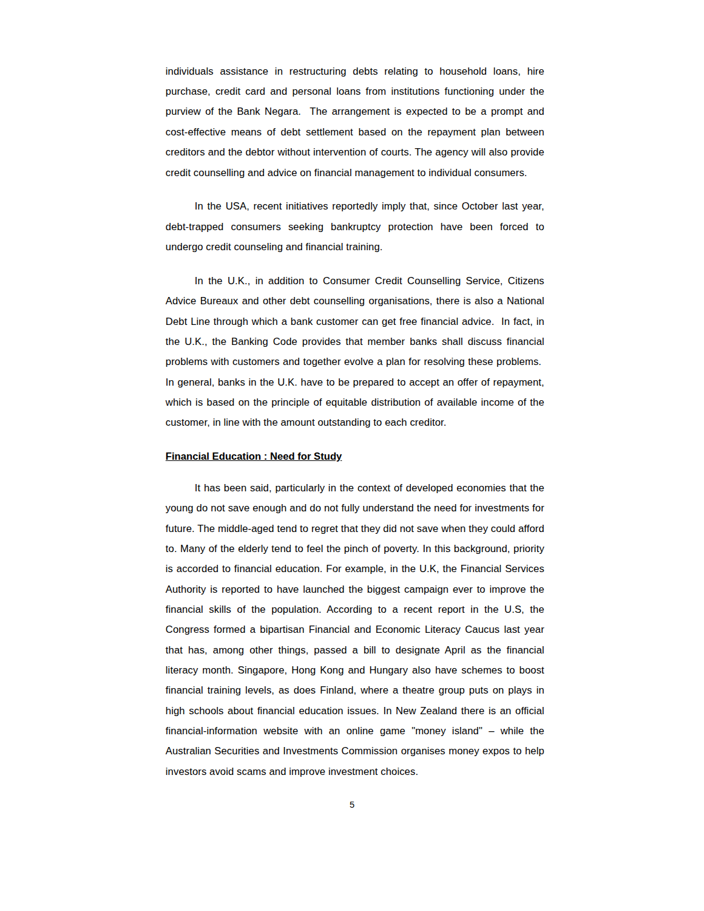individuals assistance in restructuring debts relating to household loans, hire purchase, credit card and personal loans from institutions functioning under the purview of the Bank Negara. The arrangement is expected to be a prompt and cost-effective means of debt settlement based on the repayment plan between creditors and the debtor without intervention of courts. The agency will also provide credit counselling and advice on financial management to individual consumers.
In the USA, recent initiatives reportedly imply that, since October last year, debt-trapped consumers seeking bankruptcy protection have been forced to undergo credit counseling and financial training.
In the U.K., in addition to Consumer Credit Counselling Service, Citizens Advice Bureaux and other debt counselling organisations, there is also a National Debt Line through which a bank customer can get free financial advice. In fact, in the U.K., the Banking Code provides that member banks shall discuss financial problems with customers and together evolve a plan for resolving these problems. In general, banks in the U.K. have to be prepared to accept an offer of repayment, which is based on the principle of equitable distribution of available income of the customer, in line with the amount outstanding to each creditor.
Financial Education : Need for Study
It has been said, particularly in the context of developed economies that the young do not save enough and do not fully understand the need for investments for future. The middle-aged tend to regret that they did not save when they could afford to. Many of the elderly tend to feel the pinch of poverty. In this background, priority is accorded to financial education. For example, in the U.K, the Financial Services Authority is reported to have launched the biggest campaign ever to improve the financial skills of the population. According to a recent report in the U.S, the Congress formed a bipartisan Financial and Economic Literacy Caucus last year that has, among other things, passed a bill to designate April as the financial literacy month. Singapore, Hong Kong and Hungary also have schemes to boost financial training levels, as does Finland, where a theatre group puts on plays in high schools about financial education issues. In New Zealand there is an official financial-information website with an online game "money island" – while the Australian Securities and Investments Commission organises money expos to help investors avoid scams and improve investment choices.
5